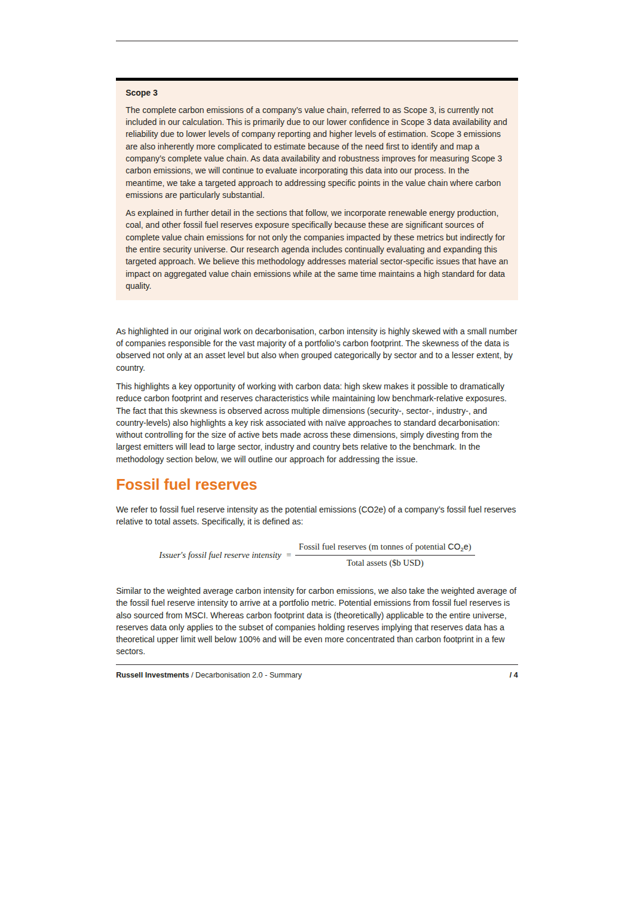Scope 3
The complete carbon emissions of a company’s value chain, referred to as Scope 3, is currently not included in our calculation. This is primarily due to our lower confidence in Scope 3 data availability and reliability due to lower levels of company reporting and higher levels of estimation. Scope 3 emissions are also inherently more complicated to estimate because of the need first to identify and map a company’s complete value chain. As data availability and robustness improves for measuring Scope 3 carbon emissions, we will continue to evaluate incorporating this data into our process. In the meantime, we take a targeted approach to addressing specific points in the value chain where carbon emissions are particularly substantial.
As explained in further detail in the sections that follow, we incorporate renewable energy production, coal, and other fossil fuel reserves exposure specifically because these are significant sources of complete value chain emissions for not only the companies impacted by these metrics but indirectly for the entire security universe. Our research agenda includes continually evaluating and expanding this targeted approach. We believe this methodology addresses material sector-specific issues that have an impact on aggregated value chain emissions while at the same time maintains a high standard for data quality.
As highlighted in our original work on decarbonisation, carbon intensity is highly skewed with a small number of companies responsible for the vast majority of a portfolio’s carbon footprint. The skewness of the data is observed not only at an asset level but also when grouped categorically by sector and to a lesser extent, by country.
This highlights a key opportunity of working with carbon data: high skew makes it possible to dramatically reduce carbon footprint and reserves characteristics while maintaining low benchmark-relative exposures. The fact that this skewness is observed across multiple dimensions (security-, sector-, industry-, and country-levels) also highlights a key risk associated with naïve approaches to standard decarbonisation: without controlling for the size of active bets made across these dimensions, simply divesting from the largest emitters will lead to large sector, industry and country bets relative to the benchmark. In the methodology section below, we will outline our approach for addressing the issue.
Fossil fuel reserves
We refer to fossil fuel reserve intensity as the potential emissions (CO2e) of a company’s fossil fuel reserves relative to total assets. Specifically, it is defined as:
Issuer′s fossil fuel reserve intensity = Fossil fuel reserves (m tonnes of potential CO2e) Total assets ($b USD)
Similar to the weighted average carbon intensity for carbon emissions, we also take the weighted average of the fossil fuel reserve intensity to arrive at a portfolio metric. Potential emissions from fossil fuel reserves is also sourced from MSCI. Whereas carbon footprint data is (theoretically) applicable to the entire universe, reserves data only applies to the subset of companies holding reserves implying that reserves data has a theoretical upper limit well below 100% and will be even more concentrated than carbon footprint in a few sectors.
Russell Investments / Decarbonisation 2.0 - Summary
/ 4